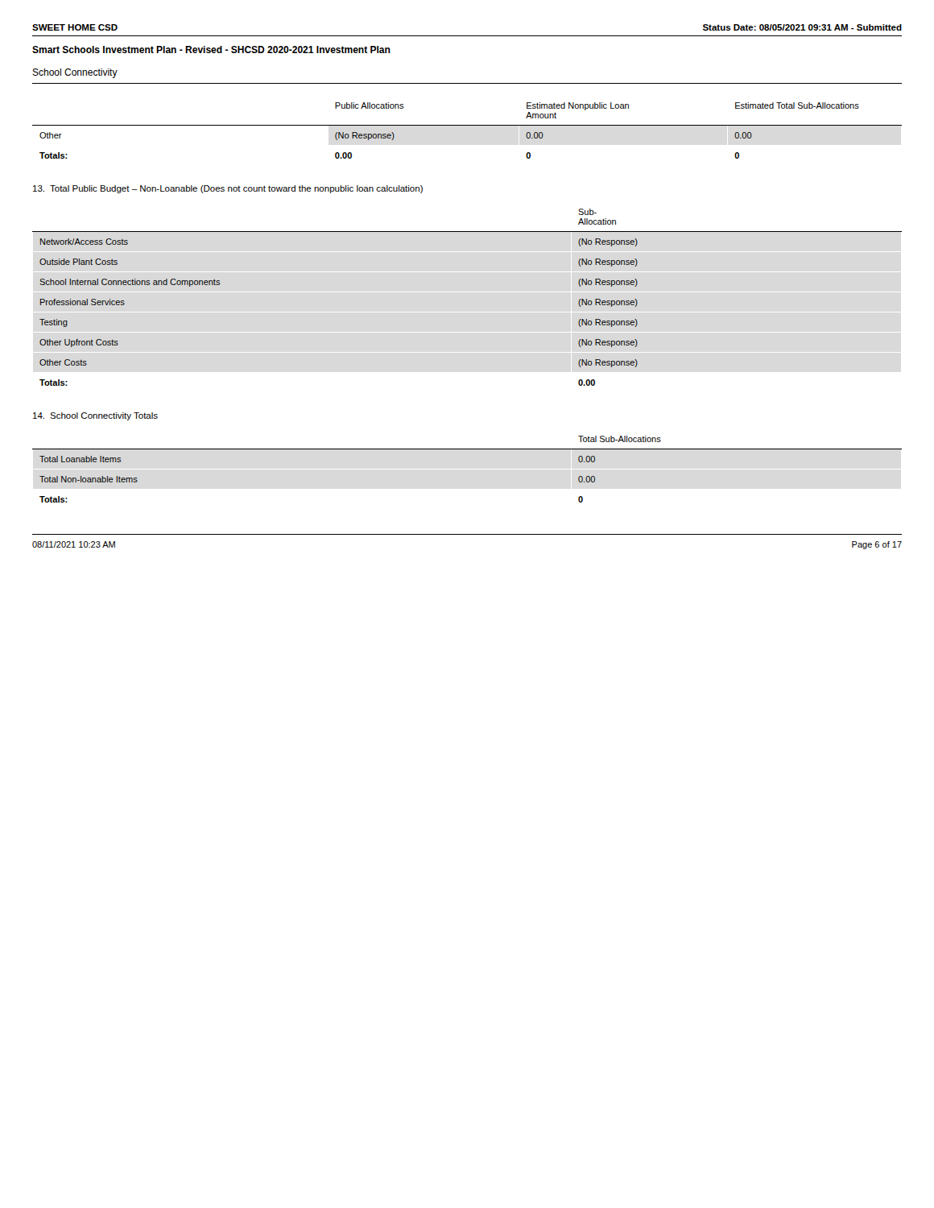SWEET HOME CSD
Status Date: 08/05/2021 09:31 AM - Submitted
Smart Schools Investment Plan - Revised - SHCSD 2020-2021 Investment Plan
School Connectivity
| | Public Allocations | Estimated Nonpublic Loan Amount | Estimated Total Sub-Allocations |
| --- | --- | --- | --- |
| Other | (No Response) | 0.00 | 0.00 |
| Totals: | 0.00 | 0 | 0 |
13. Total Public Budget – Non-Loanable (Does not count toward the nonpublic loan calculation)
| | Sub- Allocation |
| --- | --- |
| Network/Access Costs | (No Response) |
| Outside Plant Costs | (No Response) |
| School Internal Connections and Components | (No Response) |
| Professional Services | (No Response) |
| Testing | (No Response) |
| Other Upfront Costs | (No Response) |
| Other Costs | (No Response) |
| Totals: | 0.00 |
14. School Connectivity Totals
| | Total Sub-Allocations |
| --- | --- |
| Total Loanable Items | 0.00 |
| Total Non-loanable Items | 0.00 |
| Totals: | 0 |
08/11/2021 10:23 AM
Page 6 of 17